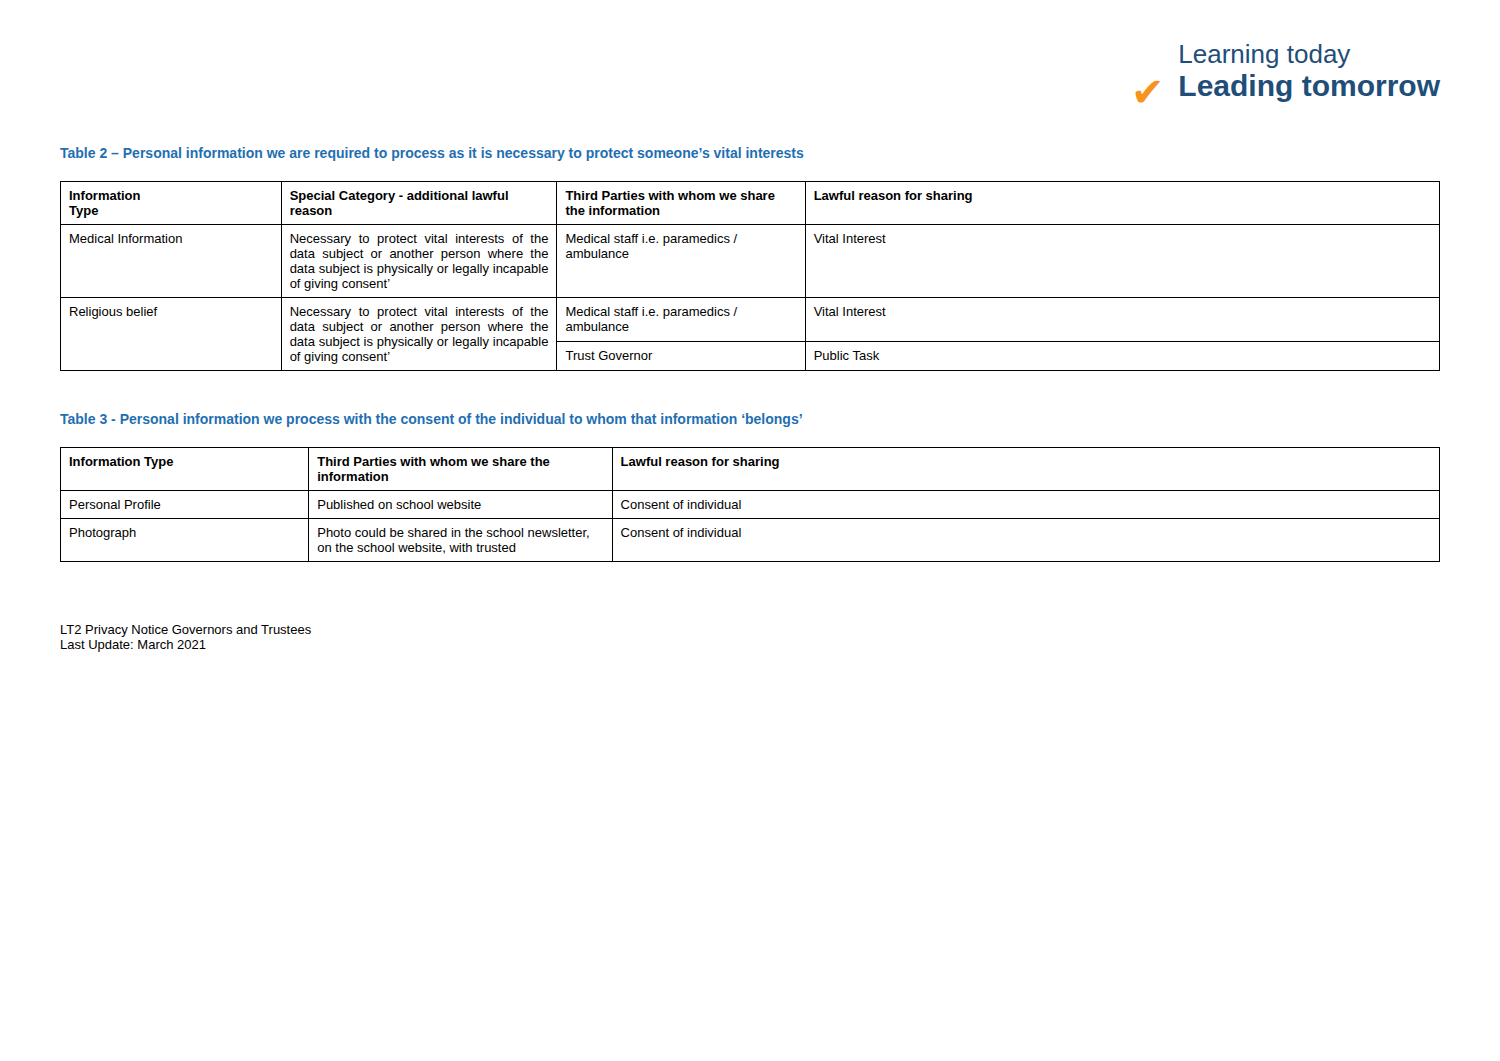✔ Learning today
Leading tomorrow
Table 2 – Personal information we are required to process as it is necessary to protect someone’s vital interests
| Information Type | Special Category - additional lawful reason | Third Parties with whom we share the information | Lawful reason for sharing |
| --- | --- | --- | --- |
| Medical Information | Necessary to protect vital interests of the data subject or another person where the data subject is physically or legally incapable of giving consent’ | Medical staff i.e. paramedics / ambulance | Vital Interest |
| Religious belief | Necessary to protect vital interests of the data subject or another person where the data subject is physically or legally incapable of giving consent’ | Medical staff i.e. paramedics / ambulance | Vital Interest |
| Trust Governor | Public Task |
Table 3 - Personal information we process with the consent of the individual to whom that information ‘belongs’
| Information Type | Third Parties with whom we share the information | Lawful reason for sharing |
| --- | --- | --- |
| Personal Profile | Published on school website | Consent of individual |
| Photograph | Photo could be shared in the school newsletter, on the school website, with trusted | Consent of individual |
LT2 Privacy Notice Governors and Trustees
Last Update: March 2021